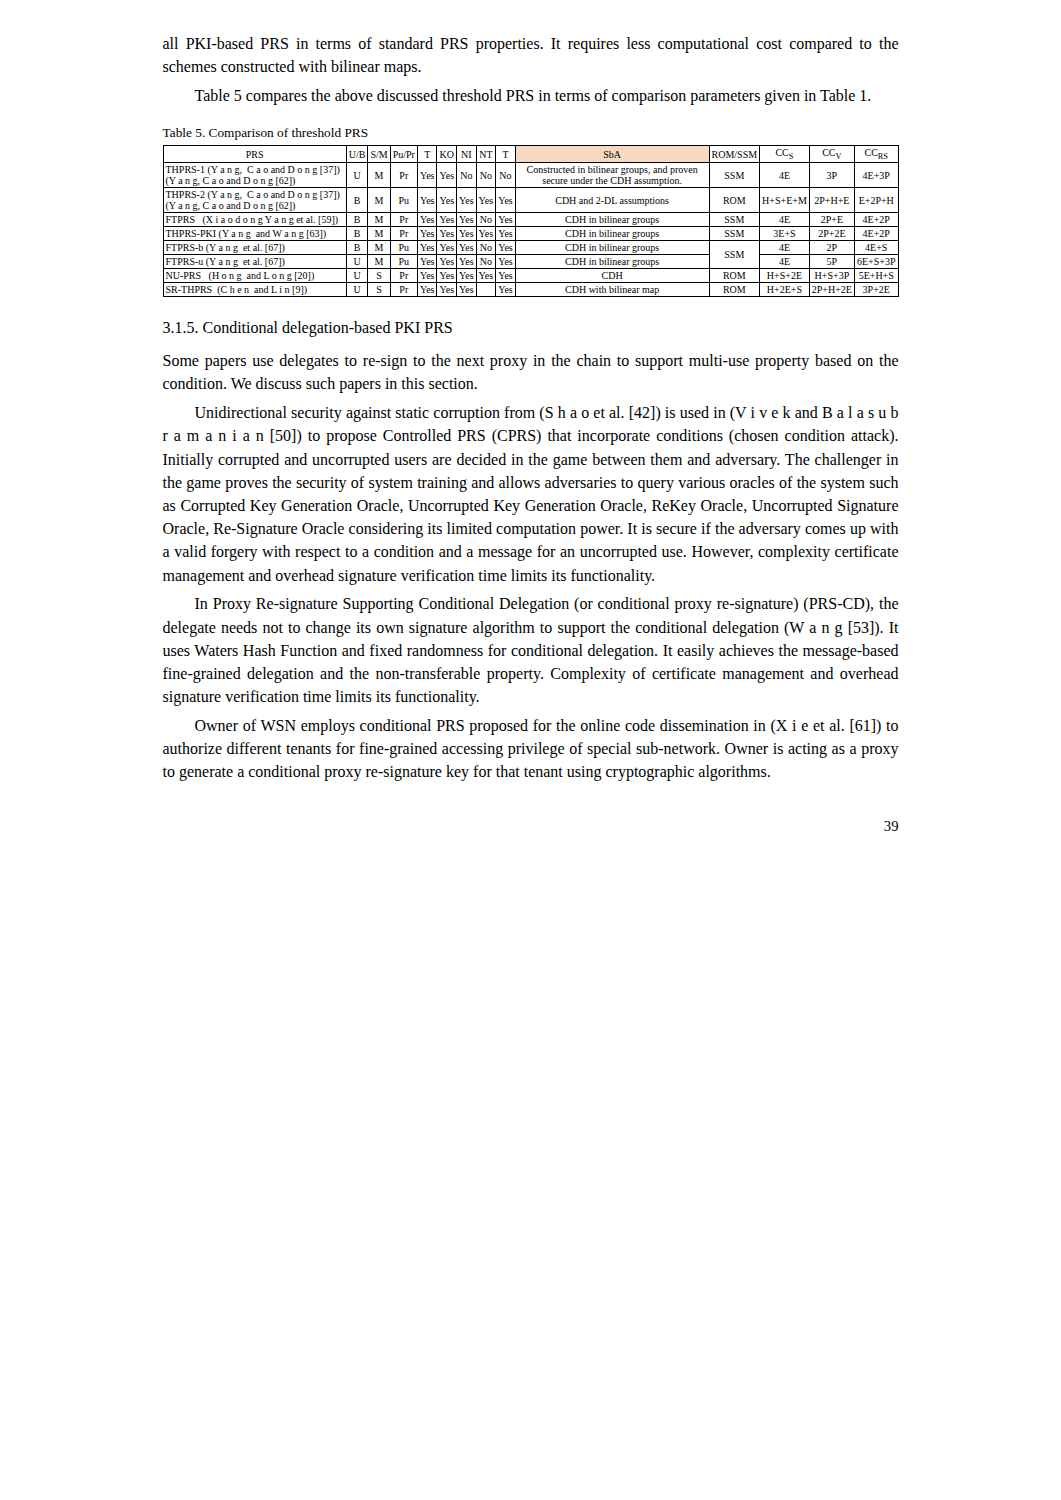all PKI-based PRS in terms of standard PRS properties. It requires less computational cost compared to the schemes constructed with bilinear maps.
Table 5 compares the above discussed threshold PRS in terms of comparison parameters given in Table 1.
Table 5. Comparison of threshold PRS
| PRS | U/B | S/M | Pu/Pr | T | KO | NI | NT | T | SbA | ROM/SSM | CC S | CC V | CC RS |
| --- | --- | --- | --- | --- | --- | --- | --- | --- | --- | --- | --- | --- | --- |
| THPRS-1 (Y a n g, C a o and D o n g [37]) (Y a n g, C a o and D o n g [62]) | U | M | Pr | Yes | Yes | No | No | No | Constructed in bilinear groups, and proven secure under the CDH assumption. | SSM | 4E | 3P | 4E+3P |
| THPRS-2 (Y a n g, C a o and D o n g [37]) (Y a n g, C a o and D o n g [62]) | B | M | Pu | Yes | Yes | Yes | Yes | Yes | CDH and 2-DL assumptions | ROM | H+S+E+M | 2P+H+E | E+2P+H |
| FTPRS (X i a o d o n g Y a n g et al. [59]) | B | M | Pr | Yes | Yes | Yes | No | Yes | CDH in bilinear groups | SSM | 4E | 2P+E | 4E+2P |
| THPRS-PKI (Y a n g and W a n g [63]) | B | M | Pr | Yes | Yes | Yes | Yes | Yes | CDH in bilinear groups | SSM | 3E+S | 2P+2E | 4E+2P |
| FTPRS-b (Y a n g et al. [67]) | B | M | Pu | Yes | Yes | Yes | No | Yes | CDH in bilinear groups | SSM | 4E | 2P | 4E+S |
| FTPRS-u (Y a n g et al. [67]) | U | M | Pu | Yes | Yes | Yes | No | Yes | CDH in bilinear groups | 4E | 5P | 6E+S+3P |
| NU-PRS (H o n g and L o n g [20]) | U | S | Pr | Yes | Yes | Yes | Yes | Yes | CDH | ROM | H+S+2E | H+S+3P | 5E+H+S |
| SR-THPRS (C h e n and L i n [9]) | U | S | Pr | Yes | Yes | Yes | | Yes | CDH with bilinear map | ROM | H+2E+S | 2P+H+2E | 3P+2E |
3.1.5. Conditional delegation-based PKI PRS
Some papers use delegates to re-sign to the next proxy in the chain to support multi-use property based on the condition. We discuss such papers in this section.
Unidirectional security against static corruption from (S h a o et al. [42]) is used in (V i v e k and B a l a s u b r a m a n i a n [50]) to propose Controlled PRS (CPRS) that incorporate conditions (chosen condition attack). Initially corrupted and uncorrupted users are decided in the game between them and adversary. The challenger in the game proves the security of system training and allows adversaries to query various oracles of the system such as Corrupted Key Generation Oracle, Uncorrupted Key Generation Oracle, ReKey Oracle, Uncorrupted Signature Oracle, Re-Signature Oracle considering its limited computation power. It is secure if the adversary comes up with a valid forgery with respect to a condition and a message for an uncorrupted use. However, complexity certificate management and overhead signature verification time limits its functionality.
In Proxy Re-signature Supporting Conditional Delegation (or conditional proxy re-signature) (PRS-CD), the delegate needs not to change its own signature algorithm to support the conditional delegation (W a n g [53]). It uses Waters Hash Function and fixed randomness for conditional delegation. It easily achieves the message-based fine-grained delegation and the non-transferable property. Complexity of certificate management and overhead signature verification time limits its functionality.
Owner of WSN employs conditional PRS proposed for the online code dissemination in (X i e et al. [61]) to authorize different tenants for fine-grained accessing privilege of special sub-network. Owner is acting as a proxy to generate a conditional proxy re-signature key for that tenant using cryptographic algorithms.
39